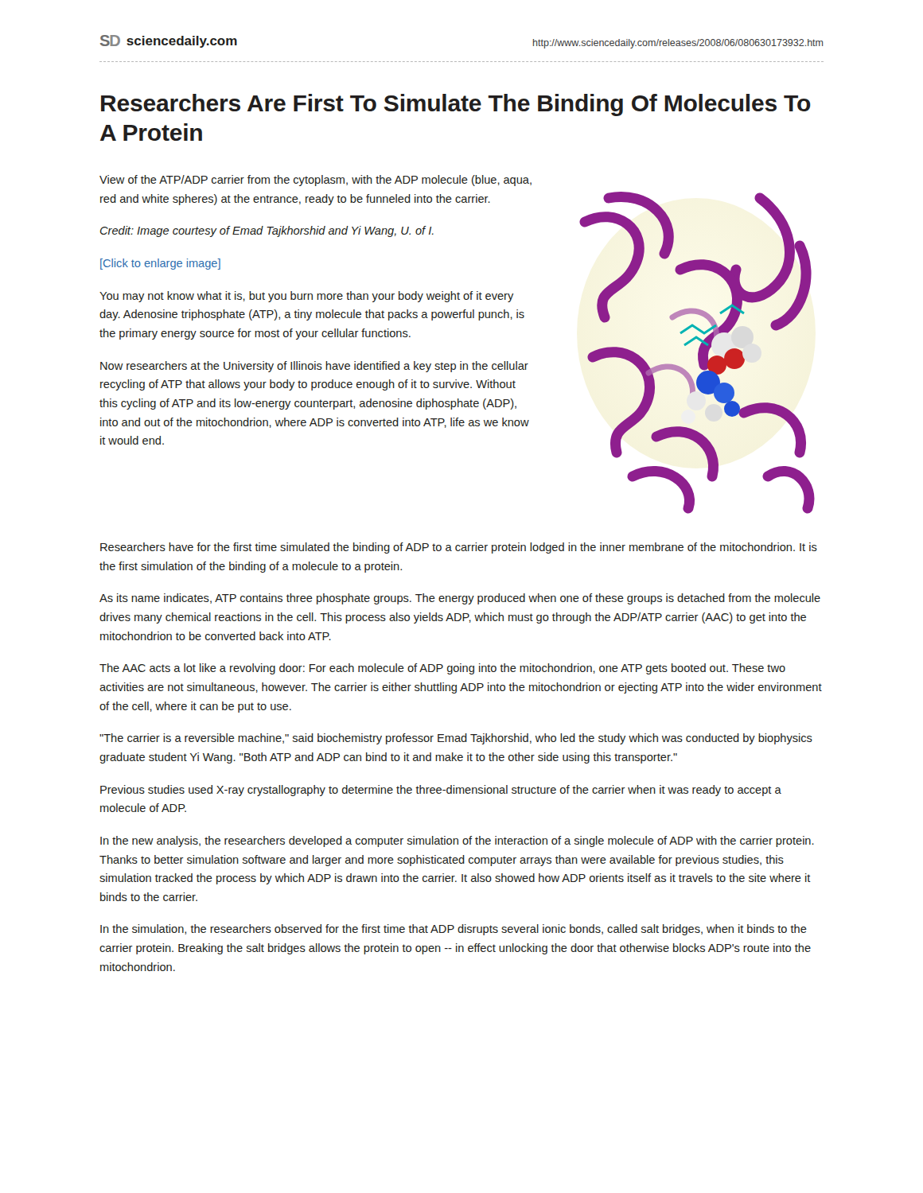SD sciencedaily.com
http://www.sciencedaily.com/releases/2008/06/080630173932.htm
Researchers Are First To Simulate The Binding Of Molecules To A Protein
View of the ATP/ADP carrier from the cytoplasm, with the ADP molecule (blue, aqua, red and white spheres) at the entrance, ready to be funneled into the carrier.
Credit: Image courtesy of Emad Tajkhorshid and Yi Wang, U. of I.
[Click to enlarge image]
You may not know what it is, but you burn more than your body weight of it every day. Adenosine triphosphate (ATP), a tiny molecule that packs a powerful punch, is the primary energy source for most of your cellular functions.
Now researchers at the University of Illinois have identified a key step in the cellular recycling of ATP that allows your body to produce enough of it to survive. Without this cycling of ATP and its low-energy counterpart, adenosine diphosphate (ADP), into and out of the mitochondrion, where ADP is converted into ATP, life as we know it would end.
Researchers have for the first time simulated the binding of ADP to a carrier protein lodged in the inner membrane of the mitochondrion. It is the first simulation of the binding of a molecule to a protein.
As its name indicates, ATP contains three phosphate groups. The energy produced when one of these groups is detached from the molecule drives many chemical reactions in the cell. This process also yields ADP, which must go through the ADP/ATP carrier (AAC) to get into the mitochondrion to be converted back into ATP.
The AAC acts a lot like a revolving door: For each molecule of ADP going into the mitochondrion, one ATP gets booted out. These two activities are not simultaneous, however. The carrier is either shuttling ADP into the mitochondrion or ejecting ATP into the wider environment of the cell, where it can be put to use.
"The carrier is a reversible machine," said biochemistry professor Emad Tajkhorshid, who led the study which was conducted by biophysics graduate student Yi Wang. "Both ATP and ADP can bind to it and make it to the other side using this transporter."
Previous studies used X-ray crystallography to determine the three-dimensional structure of the carrier when it was ready to accept a molecule of ADP.
In the new analysis, the researchers developed a computer simulation of the interaction of a single molecule of ADP with the carrier protein. Thanks to better simulation software and larger and more sophisticated computer arrays than were available for previous studies, this simulation tracked the process by which ADP is drawn into the carrier. It also showed how ADP orients itself as it travels to the site where it binds to the carrier.
In the simulation, the researchers observed for the first time that ADP disrupts several ionic bonds, called salt bridges, when it binds to the carrier protein. Breaking the salt bridges allows the protein to open -- in effect unlocking the door that otherwise blocks ADP's route into the mitochondrion.